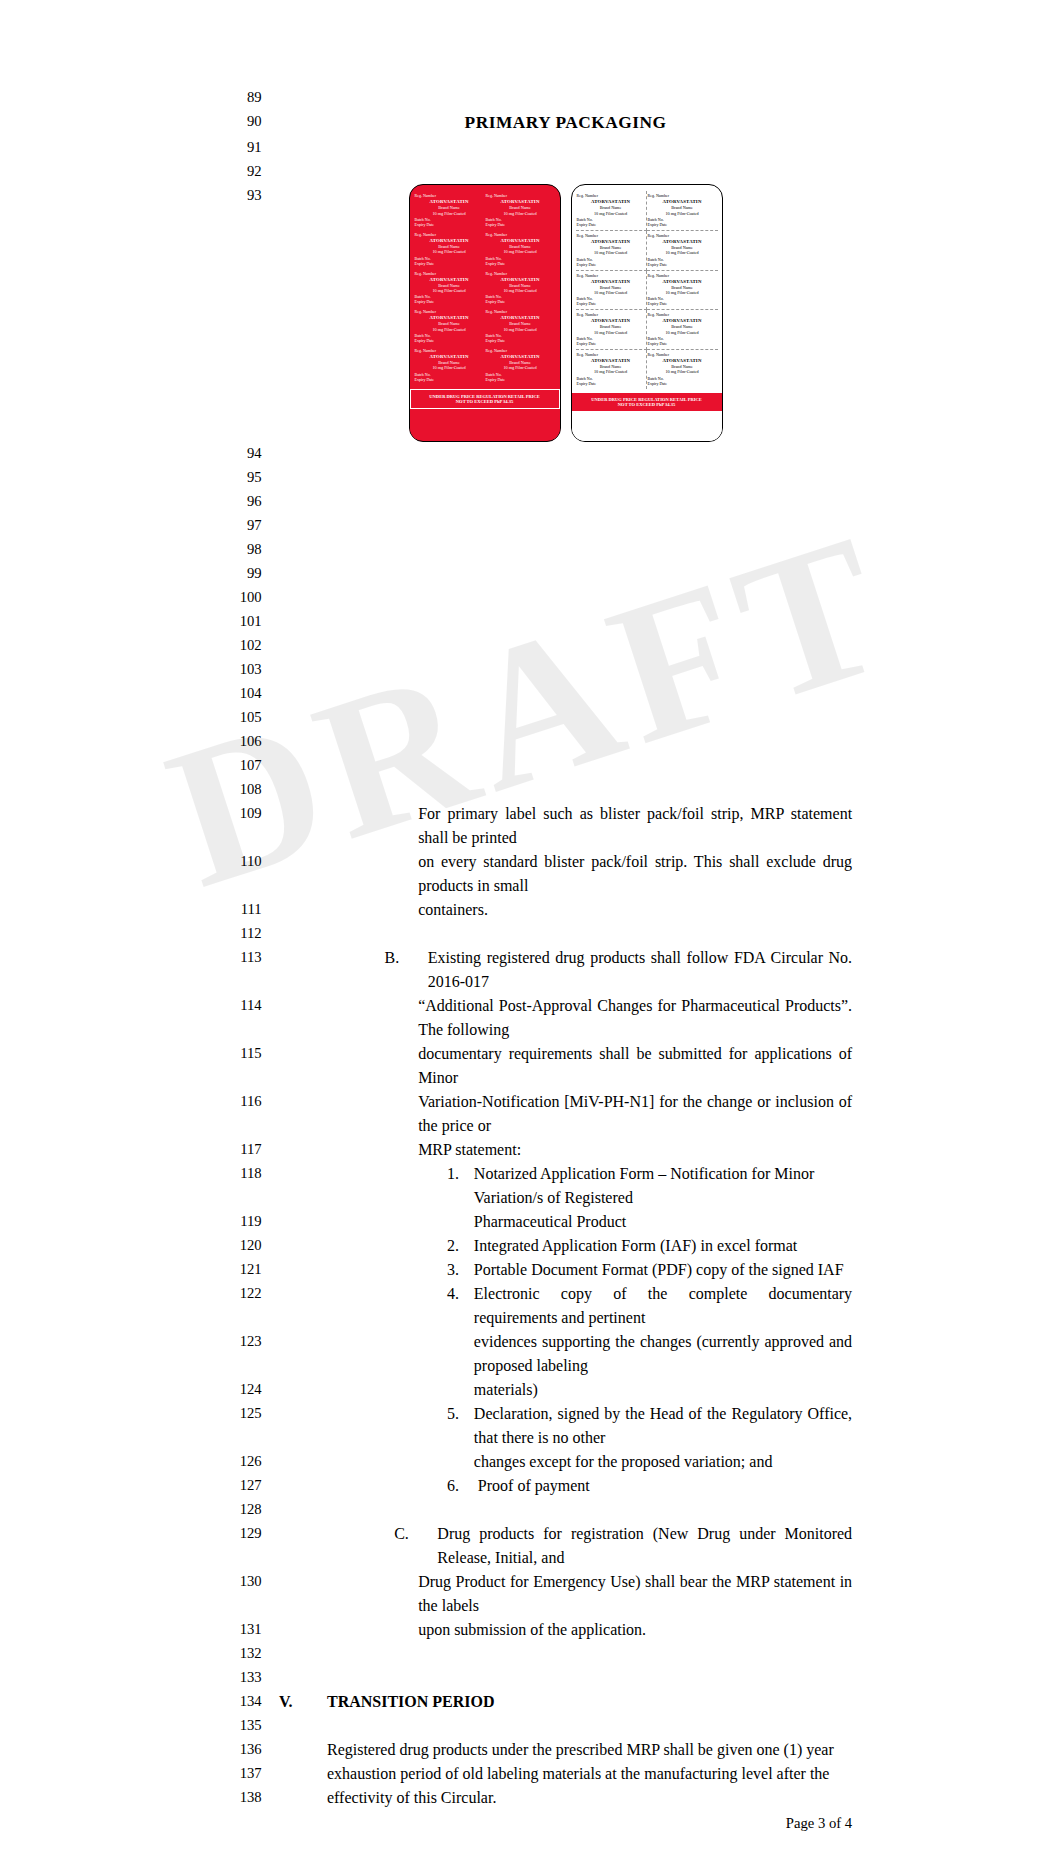DRAFT
89
90
PRIMARY PACKAGING
91
92
93
Reg. Number
ATORVASTATIN
Brand Name
10 mg Film-Coated
Batch No.
Expiry Date
Reg. Number
ATORVASTATIN
Brand Name
10 mg Film-Coated
Batch No.
Expiry Date
Reg. Number
ATORVASTATIN
Brand Name
10 mg Film-Coated
Batch No.
Expiry Date
Reg. Number
ATORVASTATIN
Brand Name
10 mg Film-Coated
Batch No.
Expiry Date
Reg. Number
ATORVASTATIN
Brand Name
10 mg Film-Coated
Batch No.
Expiry Date
Reg. Number
ATORVASTATIN
Brand Name
10 mg Film-Coated
Batch No.
Expiry Date
Reg. Number
ATORVASTATIN
Brand Name
10 mg Film-Coated
Batch No.
Expiry Date
Reg. Number
ATORVASTATIN
Brand Name
10 mg Film-Coated
Batch No.
Expiry Date
Reg. Number
ATORVASTATIN
Brand Name
10 mg Film-Coated
Batch No.
Expiry Date
Reg. Number
ATORVASTATIN
Brand Name
10 mg Film-Coated
Batch No.
Expiry Date
UNDER DRUG PRICE REGULATION RETAIL PRICE
NOT TO EXCEED PhP 34.35
Reg. Number
ATORVASTATIN
Brand Name
10 mg Film-Coated
Batch No.
Expiry Date
Reg. Number
ATORVASTATIN
Brand Name
10 mg Film-Coated
Batch No.
Expiry Date
Reg. Number
ATORVASTATIN
Brand Name
10 mg Film-Coated
Batch No.
Expiry Date
Reg. Number
ATORVASTATIN
Brand Name
10 mg Film-Coated
Batch No.
Expiry Date
Reg. Number
ATORVASTATIN
Brand Name
10 mg Film-Coated
Batch No.
Expiry Date
Reg. Number
ATORVASTATIN
Brand Name
10 mg Film-Coated
Batch No.
Expiry Date
Reg. Number
ATORVASTATIN
Brand Name
10 mg Film-Coated
Batch No.
Expiry Date
Reg. Number
ATORVASTATIN
Brand Name
10 mg Film-Coated
Batch No.
Expiry Date
Reg. Number
ATORVASTATIN
Brand Name
10 mg Film-Coated
Batch No.
Expiry Date
Reg. Number
ATORVASTATIN
Brand Name
10 mg Film-Coated
Batch No.
Expiry Date
UNDER DRUG PRICE REGULATION RETAIL PRICE
NOT TO EXCEED PhP 34.35
94
95
96
97
98
99
100
101
102
103
104
105
106
107
108
109
For primary label such as blister pack/foil strip, MRP statement shall be printed
110
on every standard blister pack/foil strip. This shall exclude drug products in small
111
containers.
112
113
B.
Existing registered drug products shall follow FDA Circular No. 2016-017
114
“Additional Post-Approval Changes for Pharmaceutical Products”. The following
115
documentary requirements shall be submitted for applications of Minor
116
Variation-Notification [MiV-PH-N1] for the change or inclusion of the price or
117
MRP statement:
118
1.
Notarized Application Form – Notification for Minor Variation/s of Registered
119
Pharmaceutical Product
120
2.
Integrated Application Form (IAF) in excel format
121
3.
Portable Document Format (PDF) copy of the signed IAF
122
4.
Electronic copy of the complete documentary requirements and pertinent
123
evidences supporting the changes (currently approved and proposed labeling
124
materials)
125
5.
Declaration, signed by the Head of the Regulatory Office, that there is no other
126
changes except for the proposed variation; and
127
6.
Proof of payment
128
129
C.
Drug products for registration (New Drug under Monitored Release, Initial, and
130
Drug Product for Emergency Use) shall bear the MRP statement in the labels
131
upon submission of the application.
132
133
134
V.
TRANSITION PERIOD
135
136
Registered drug products under the prescribed MRP shall be given one (1) year
137
exhaustion period of old labeling materials at the manufacturing level after the
138
effectivity of this Circular.
Page 3 of 4